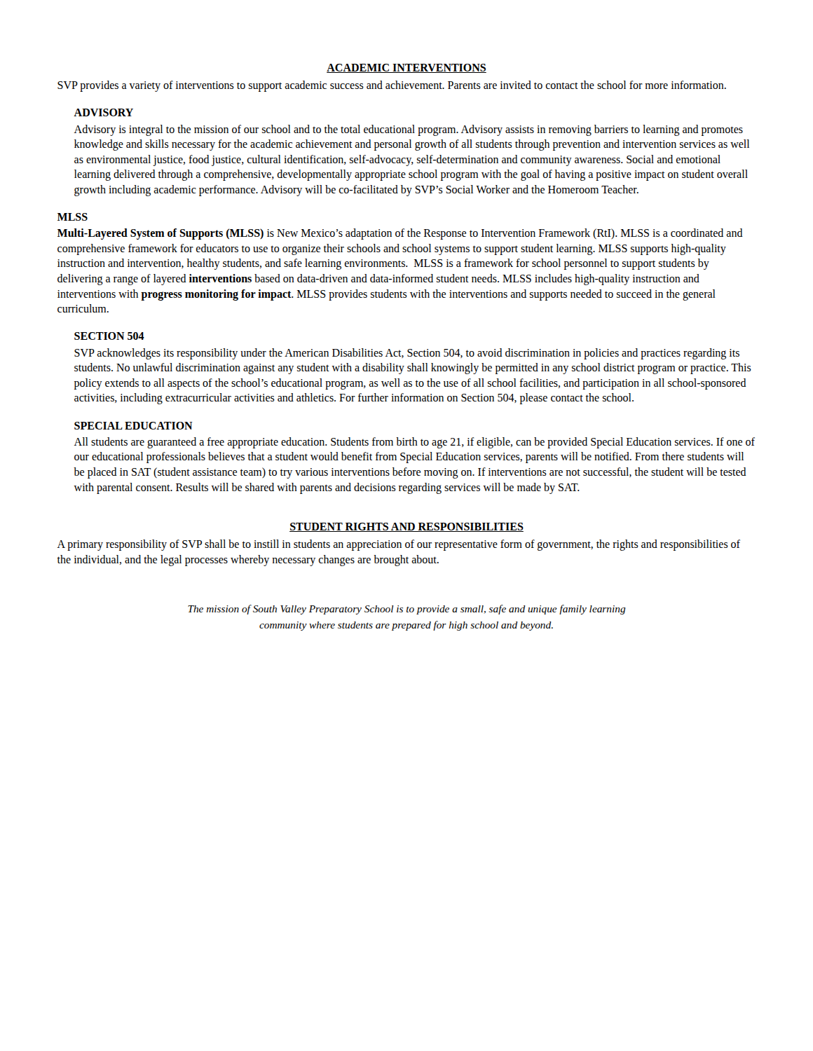ACADEMIC INTERVENTIONS
SVP provides a variety of interventions to support academic success and achievement. Parents are invited to contact the school for more information.
ADVISORY
Advisory is integral to the mission of our school and to the total educational program. Advisory assists in removing barriers to learning and promotes knowledge and skills necessary for the academic achievement and personal growth of all students through prevention and intervention services as well as environmental justice, food justice, cultural identification, self-advocacy, self-determination and community awareness. Social and emotional learning delivered through a comprehensive, developmentally appropriate school program with the goal of having a positive impact on student overall growth including academic performance. Advisory will be co-facilitated by SVP’s Social Worker and the Homeroom Teacher.
MLSS
Multi-Layered System of Supports (MLSS) is New Mexico’s adaptation of the Response to Intervention Framework (RtI). MLSS is a coordinated and comprehensive framework for educators to use to organize their schools and school systems to support student learning. MLSS supports high-quality instruction and intervention, healthy students, and safe learning environments. MLSS is a framework for school personnel to support students by delivering a range of layered interventions based on data-driven and data-informed student needs. MLSS includes high-quality instruction and interventions with progress monitoring for impact. MLSS provides students with the interventions and supports needed to succeed in the general curriculum.
SECTION 504
SVP acknowledges its responsibility under the American Disabilities Act, Section 504, to avoid discrimination in policies and practices regarding its students. No unlawful discrimination against any student with a disability shall knowingly be permitted in any school district program or practice. This policy extends to all aspects of the school’s educational program, as well as to the use of all school facilities, and participation in all school-sponsored activities, including extracurricular activities and athletics. For further information on Section 504, please contact the school.
SPECIAL EDUCATION
All students are guaranteed a free appropriate education. Students from birth to age 21, if eligible, can be provided Special Education services. If one of our educational professionals believes that a student would benefit from Special Education services, parents will be notified. From there students will be placed in SAT (student assistance team) to try various interventions before moving on. If interventions are not successful, the student will be tested with parental consent. Results will be shared with parents and decisions regarding services will be made by SAT.
STUDENT RIGHTS AND RESPONSIBILITIES
A primary responsibility of SVP shall be to instill in students an appreciation of our representative form of government, the rights and responsibilities of the individual, and the legal processes whereby necessary changes are brought about.
The mission of South Valley Preparatory School is to provide a small, safe and unique family learning community where students are prepared for high school and beyond.